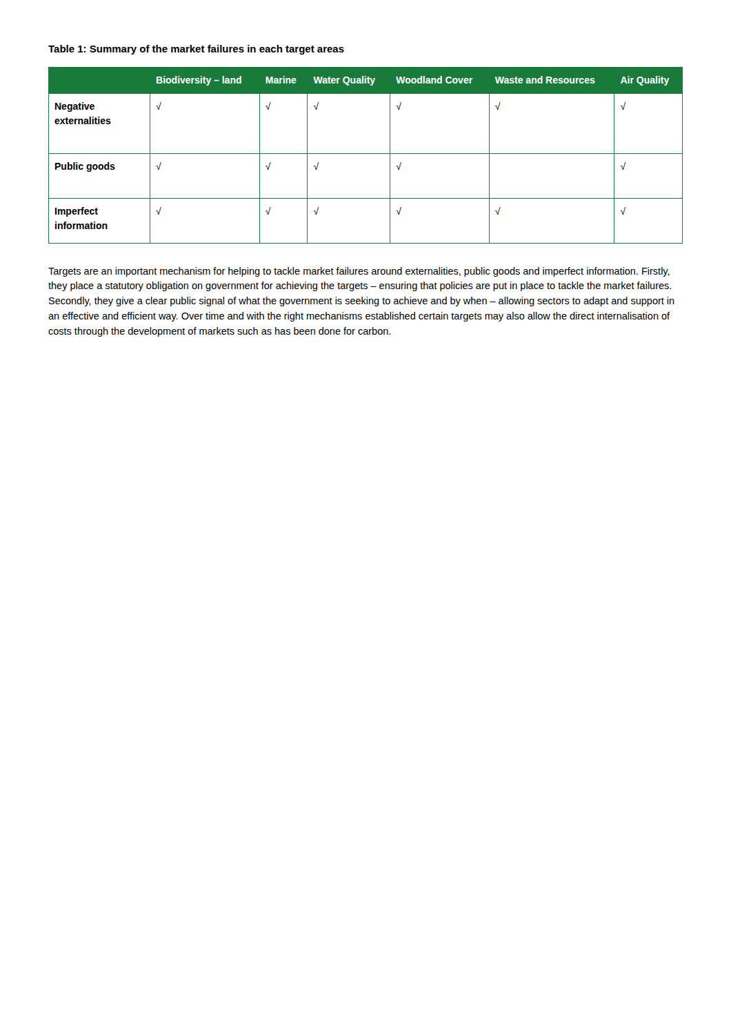Table 1: Summary of the market failures in each target areas
| | Biodiversity – land | Marine | Water Quality | Woodland Cover | Waste and Resources | Air Quality |
| --- | --- | --- | --- | --- | --- | --- |
| Negative externalities | √ | √ | √ | √ | √ | √ |
| Public goods | √ | √ | √ | √ | | √ |
| Imperfect information | √ | √ | √ | √ | √ | √ |
Targets are an important mechanism for helping to tackle market failures around externalities, public goods and imperfect information. Firstly, they place a statutory obligation on government for achieving the targets – ensuring that policies are put in place to tackle the market failures. Secondly, they give a clear public signal of what the government is seeking to achieve and by when – allowing sectors to adapt and support in an effective and efficient way. Over time and with the right mechanisms established certain targets may also allow the direct internalisation of costs through the development of markets such as has been done for carbon.